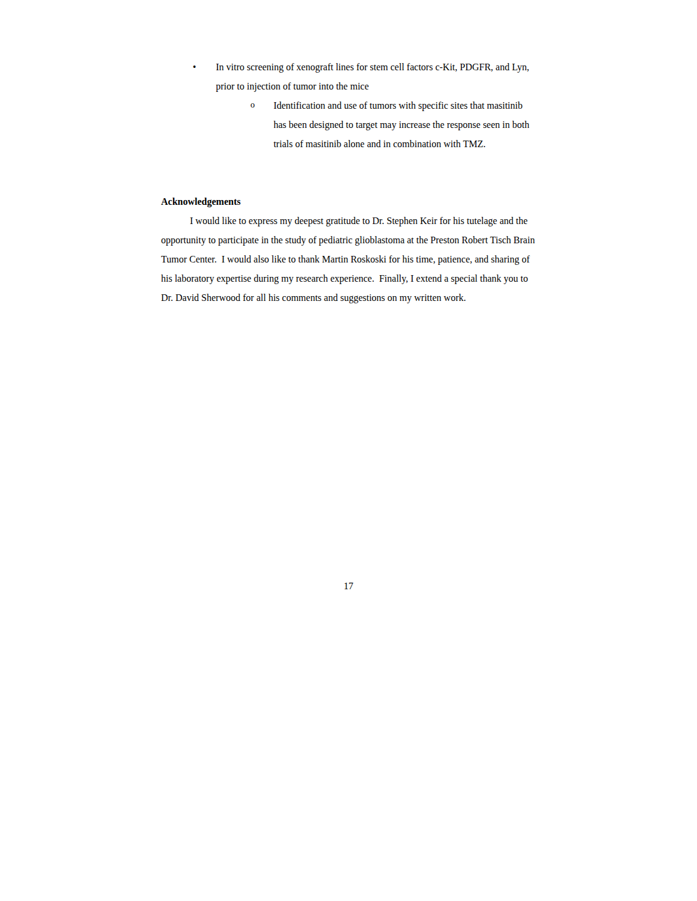In vitro screening of xenograft lines for stem cell factors c-Kit, PDGFR, and Lyn, prior to injection of tumor into the mice
Identification and use of tumors with specific sites that masitinib has been designed to target may increase the response seen in both trials of masitinib alone and in combination with TMZ.
Acknowledgements
I would like to express my deepest gratitude to Dr. Stephen Keir for his tutelage and the opportunity to participate in the study of pediatric glioblastoma at the Preston Robert Tisch Brain Tumor Center. I would also like to thank Martin Roskoski for his time, patience, and sharing of his laboratory expertise during my research experience. Finally, I extend a special thank you to Dr. David Sherwood for all his comments and suggestions on my written work.
17